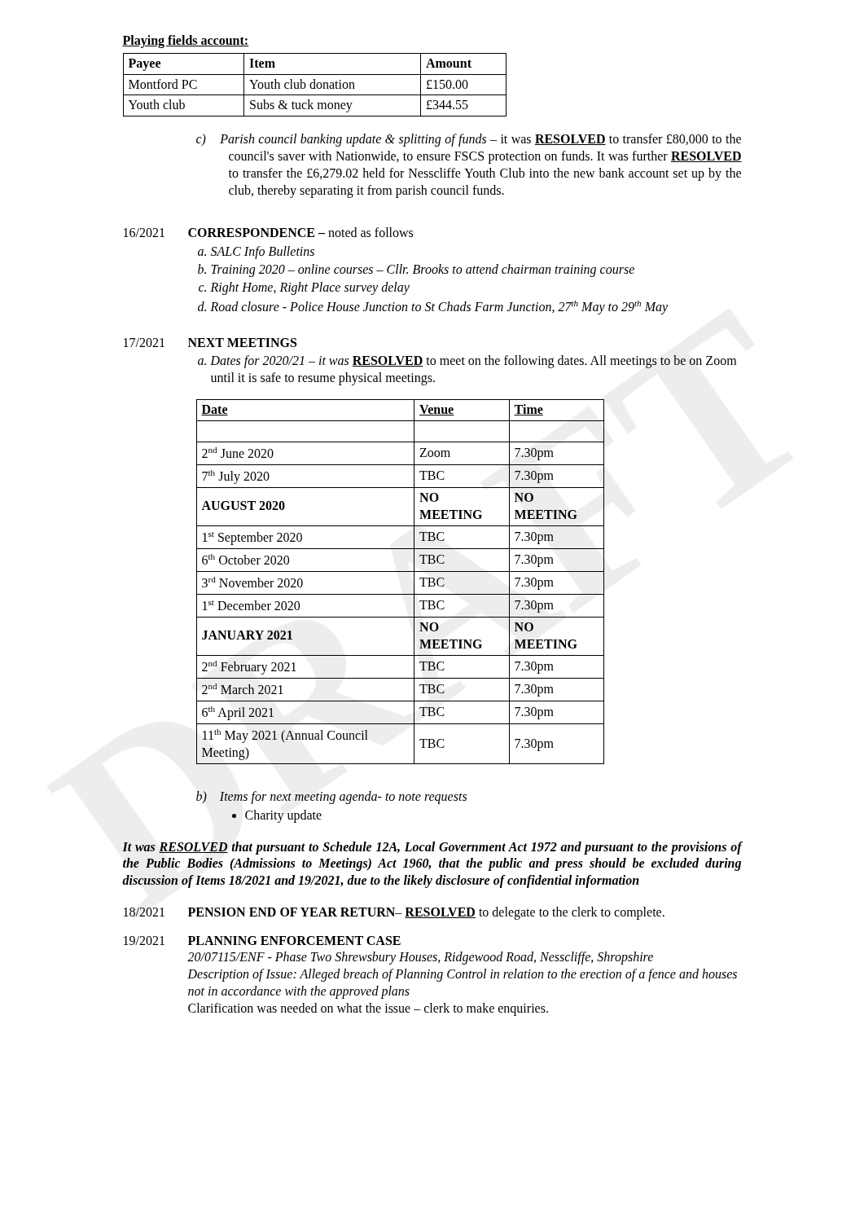DRAFT
Playing fields account:
| Payee | Item | Amount |
| --- | --- | --- |
| Montford PC | Youth club donation | £150.00 |
| Youth club | Subs & tuck money | £344.55 |
c) Parish council banking update & splitting of funds – it was RESOLVED to transfer £80,000 to the council's saver with Nationwide, to ensure FSCS protection on funds. It was further RESOLVED to transfer the £6,279.02 held for Nesscliffe Youth Club into the new bank account set up by the club, thereby separating it from parish council funds.
16/2021
CORRESPONDENCE – noted as follows
SALC Info Bulletins
Training 2020 – online courses – Cllr. Brooks to attend chairman training course
Right Home, Right Place survey delay
Road closure - Police House Junction to St Chads Farm Junction, 27th May to 29th May
17/2021
NEXT MEETINGS
Dates for 2020/21 – it was RESOLVED to meet on the following dates. All meetings to be on Zoom until it is safe to resume physical meetings.
| Date | Venue | Time |
| --- | --- | --- |
| 2 nd June 2020 | Zoom | 7.30pm |
| 7 th July 2020 | TBC | 7.30pm |
| AUGUST 2020 | NO MEETING | NO MEETING |
| 1 st September 2020 | TBC | 7.30pm |
| 6 th October 2020 | TBC | 7.30pm |
| 3 rd November 2020 | TBC | 7.30pm |
| 1 st December 2020 | TBC | 7.30pm |
| JANUARY 2021 | NO MEETING | NO MEETING |
| 2 nd February 2021 | TBC | 7.30pm |
| 2 nd March 2021 | TBC | 7.30pm |
| 6 th April 2021 | TBC | 7.30pm |
| 11 th May 2021 (Annual Council Meeting) | TBC | 7.30pm |
b) Items for next meeting agenda- to note requests
Charity update
It was RESOLVED that pursuant to Schedule 12A, Local Government Act 1972 and pursuant to the provisions of the Public Bodies (Admissions to Meetings) Act 1960, that the public and press should be excluded during discussion of Items 18/2021 and 19/2021, due to the likely disclosure of confidential information
18/2021
PENSION END OF YEAR RETURN– RESOLVED to delegate to the clerk to complete.
19/2021
PLANNING ENFORCEMENT CASE
20/07115/ENF - Phase Two Shrewsbury Houses, Ridgewood Road, Nesscliffe, Shropshire
Description of Issue: Alleged breach of Planning Control in relation to the erection of a fence and houses not in accordance with the approved plans
Clarification was needed on what the issue – clerk to make enquiries.